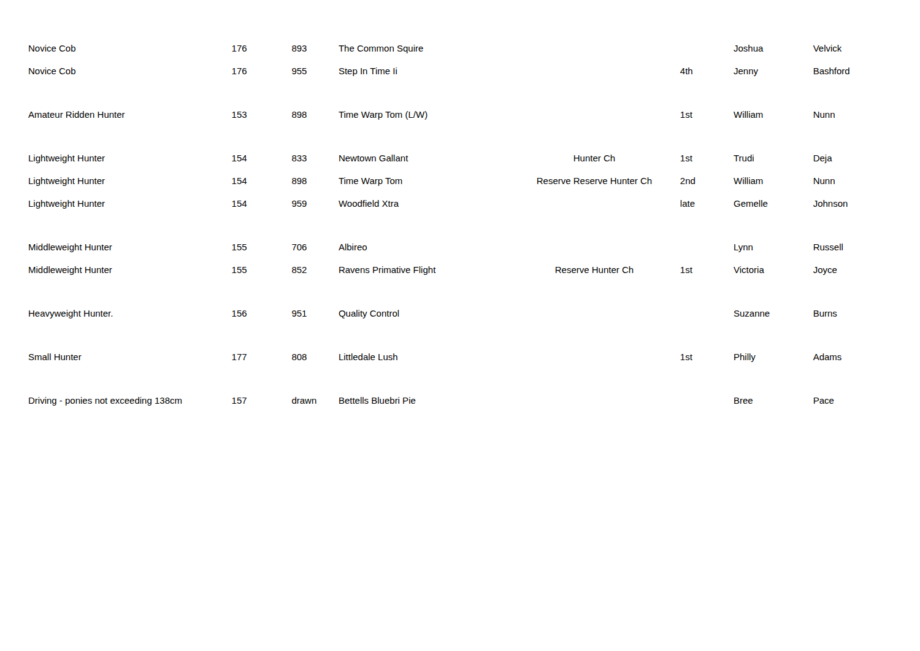| Novice Cob | 176 | 893 | The Common Squire | | | Joshua | Velvick |
| Novice Cob | 176 | 955 | Step In Time Ii | | 4th | Jenny | Bashford |
| Amateur Ridden Hunter | 153 | 898 | Time Warp Tom (L/W) | | 1st | William | Nunn |
| Lightweight Hunter | 154 | 833 | Newtown Gallant | Hunter Ch | 1st | Trudi | Deja |
| Lightweight Hunter | 154 | 898 | Time Warp Tom | Reserve Reserve Hunter Ch | 2nd | William | Nunn |
| Lightweight Hunter | 154 | 959 | Woodfield Xtra | | late | Gemelle | Johnson |
| Middleweight Hunter | 155 | 706 | Albireo | | | Lynn | Russell |
| Middleweight Hunter | 155 | 852 | Ravens Primative Flight | Reserve Hunter Ch | 1st | Victoria | Joyce |
| Heavyweight Hunter. | 156 | 951 | Quality Control | | | Suzanne | Burns |
| Small Hunter | 177 | 808 | Littledale Lush | | 1st | Philly | Adams |
| Driving - ponies not exceeding 138cm | 157 | drawn | Bettells Bluebri Pie | | | Bree | Pace |